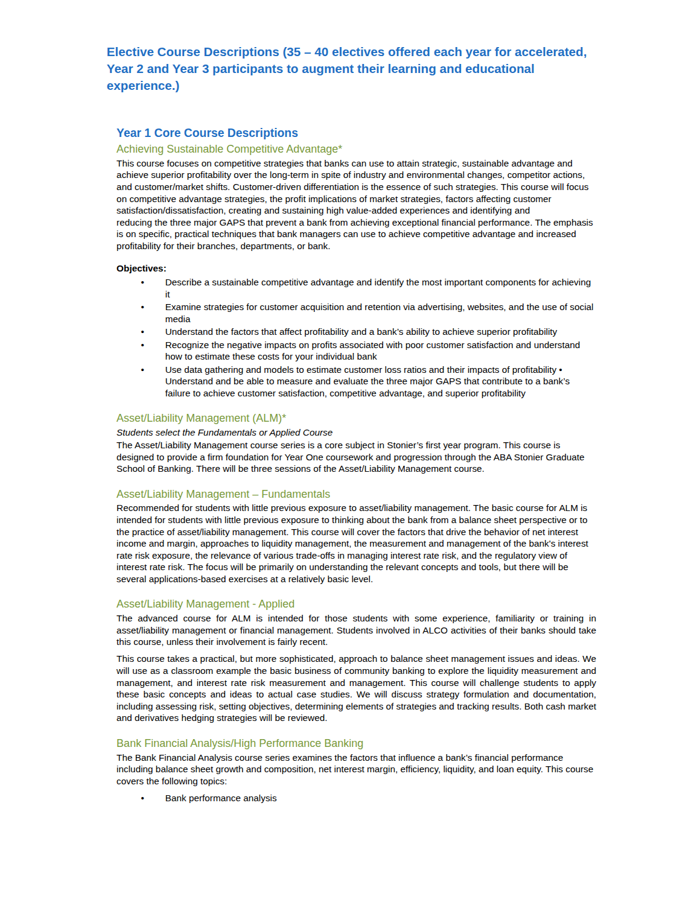Elective Course Descriptions (35 – 40 electives offered each year for accelerated, Year 2 and Year 3 participants to augment their learning and educational experience.)
Year 1 Core Course Descriptions
Achieving Sustainable Competitive Advantage*
This course focuses on competitive strategies that banks can use to attain strategic, sustainable advantage and achieve superior profitability over the long-term in spite of industry and environmental changes, competitor actions, and customer/market shifts. Customer-driven differentiation is the essence of such strategies. This course will focus on competitive advantage strategies, the profit implications of market strategies, factors affecting customer satisfaction/dissatisfaction, creating and sustaining high value-added experiences and identifying and
reducing the three major GAPS that prevent a bank from achieving exceptional financial performance. The emphasis is on specific, practical techniques that bank managers can use to achieve competitive advantage and increased profitability for their branches, departments, or bank.
Objectives:
Describe a sustainable competitive advantage and identify the most important components for achieving it
Examine strategies for customer acquisition and retention via advertising, websites, and the use of social media
Understand the factors that affect profitability and a bank’s ability to achieve superior profitability
Recognize the negative impacts on profits associated with poor customer satisfaction and understand how to estimate these costs for your individual bank
Use data gathering and models to estimate customer loss ratios and their impacts of profitability • Understand and be able to measure and evaluate the three major GAPS that contribute to a bank’s failure to achieve customer satisfaction, competitive advantage, and superior profitability
Asset/Liability Management (ALM)*
Students select the Fundamentals or Applied Course
The Asset/Liability Management course series is a core subject in Stonier’s first year program. This course is designed to provide a firm foundation for Year One coursework and progression through the ABA Stonier Graduate School of Banking. There will be three sessions of the Asset/Liability Management course.
Asset/Liability Management – Fundamentals
Recommended for students with little previous exposure to asset/liability management. The basic course for ALM is intended for students with little previous exposure to thinking about the bank from a balance sheet perspective or to the practice of asset/liability management. This course will cover the factors that drive the behavior of net interest income and margin, approaches to liquidity management, the measurement and management of the bank's interest rate risk exposure, the relevance of various trade-offs in managing interest rate risk, and the regulatory view of interest rate risk. The focus will be primarily on understanding the relevant concepts and tools, but there will be several applications-based exercises at a relatively basic level.
Asset/Liability Management - Applied
The advanced course for ALM is intended for those students with some experience, familiarity or training in asset/liability management or financial management. Students involved in ALCO activities of their banks should take this course, unless their involvement is fairly recent.
This course takes a practical, but more sophisticated, approach to balance sheet management issues and ideas. We will use as a classroom example the basic business of community banking to explore the liquidity measurement and management, and interest rate risk measurement and management. This course will challenge students to apply these basic concepts and ideas to actual case studies. We will discuss strategy formulation and documentation, including assessing risk, setting objectives, determining elements of strategies and tracking results. Both cash market and derivatives hedging strategies will be reviewed.
Bank Financial Analysis/High Performance Banking
The Bank Financial Analysis course series examines the factors that influence a bank’s financial performance including balance sheet growth and composition, net interest margin, efficiency, liquidity, and loan equity. This course covers the following topics:
Bank performance analysis